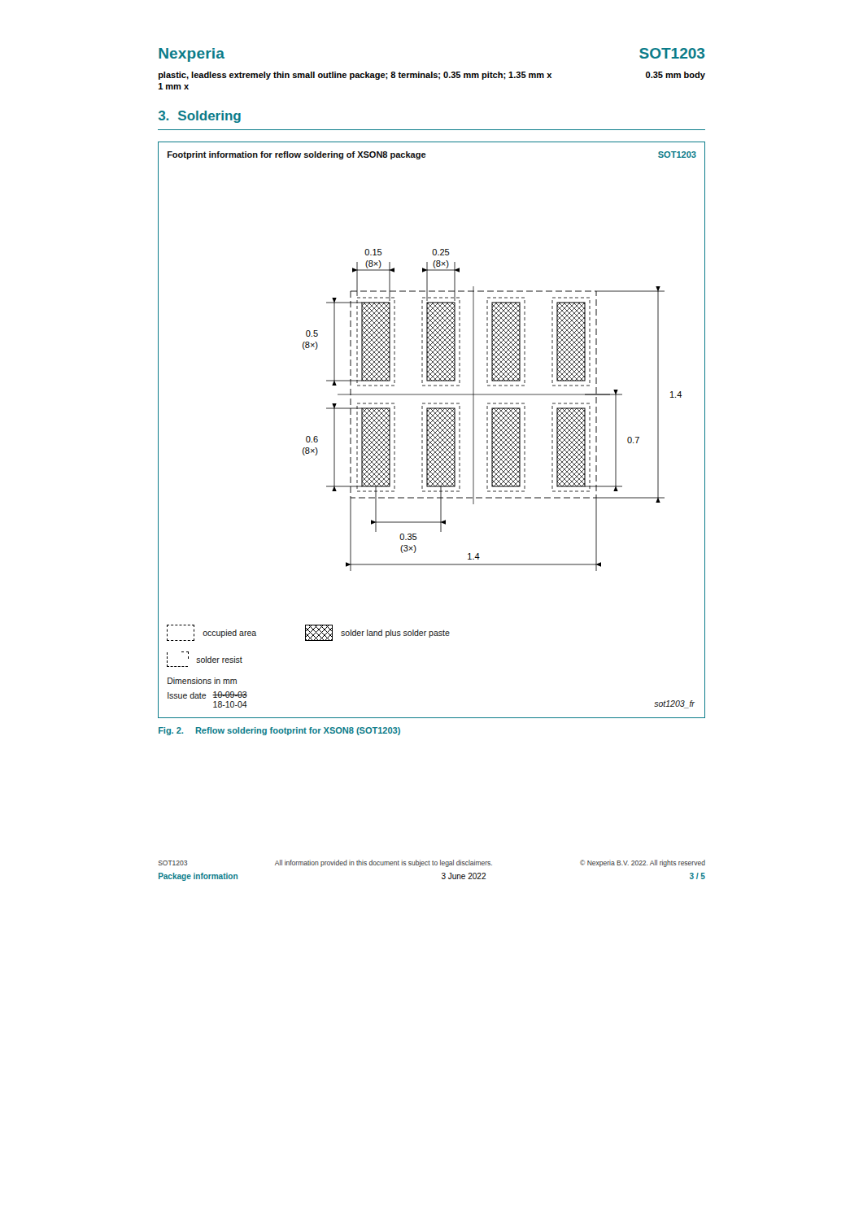Nexperia
SOT1203
plastic, leadless extremely thin small outline package; 8 terminals; 0.35 mm pitch; 1.35 mm x 1 mm x 0.35 mm body
3. Soldering
Footprint information for reflow soldering of XSON8 package
SOT1203
===== Pads geometry ===== Top row y: 60..170 ; Bottom row y: 200..310 Columns x: 60, 140, 220, 300 (pad width 40) 0.15 (8×) 0.25 (8×) 0.5 (8×) 0.6 (8×) 0.7 1.4 0.35 (3×) 1.4
occupied area
solder land plus solder paste
solder resist
Dimensions in mm
Issue date 10-09-03
18-10-04
sot1203_fr
Fig. 2. Reflow soldering footprint for XSON8 (SOT1203)
SOT1203
All information provided in this document is subject to legal disclaimers.
© Nexperia B.V. 2022. All rights reserved
Package information
3 June 2022
3 / 5